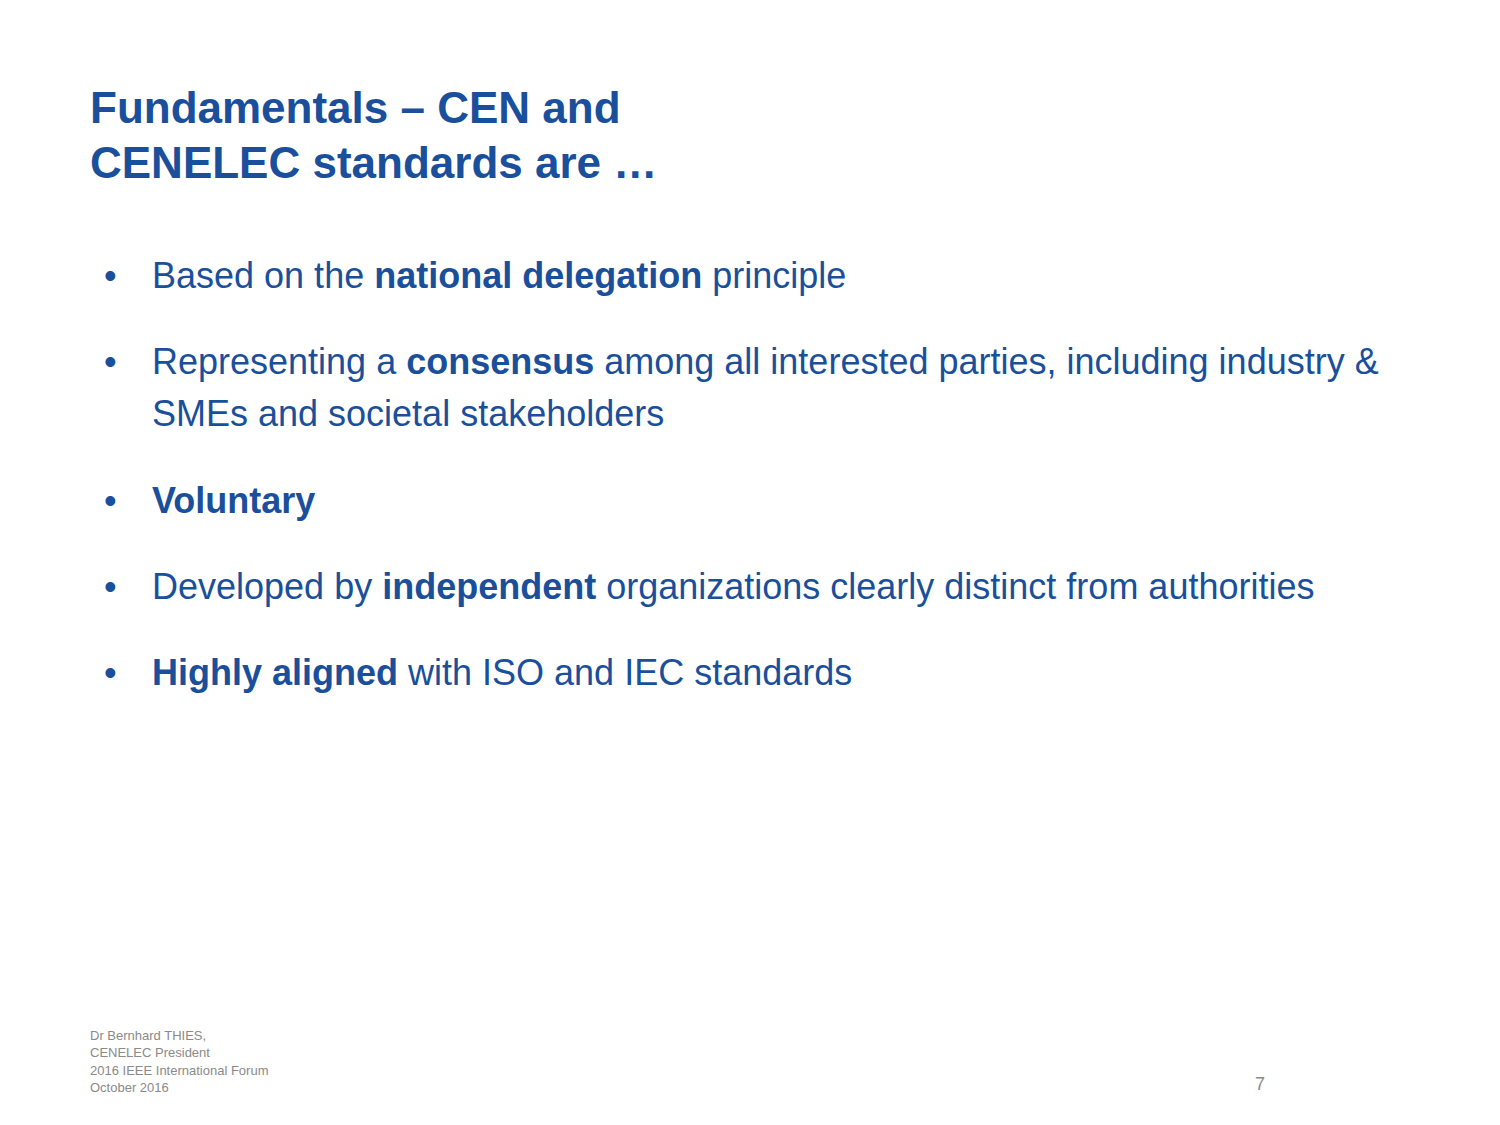Fundamentals – CEN and
CENELEC standards are …
Based on the national delegation principle
Representing a consensus among all interested parties, including industry & SMEs and societal stakeholders
Voluntary
Developed by independent organizations clearly distinct from authorities
Highly aligned with ISO and IEC standards
Dr Bernhard THIES,
CENELEC President
2016 IEEE International Forum
October 2016
7